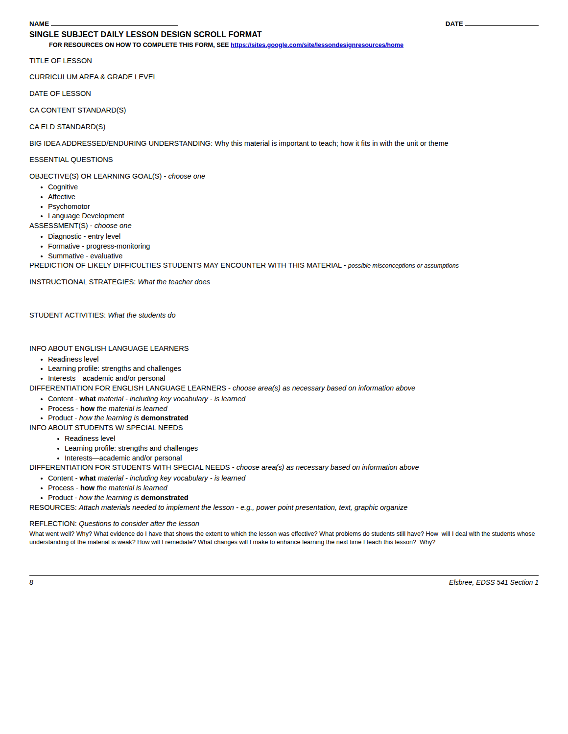NAME DATE
SINGLE SUBJECT DAILY LESSON DESIGN SCROLL FORMAT
FOR RESOURCES ON HOW TO COMPLETE THIS FORM, SEE https://sites.google.com/site/lessondesignresources/home
TITLE OF LESSON
CURRICULUM AREA & GRADE LEVEL
DATE OF LESSON
CA CONTENT STANDARD(S)
CA ELD STANDARD(S)
BIG IDEA ADDRESSED/ENDURING UNDERSTANDING: Why this material is important to teach; how it fits in with the unit or theme
ESSENTIAL QUESTIONS
OBJECTIVE(S) OR LEARNING GOAL(S) - choose one
Cognitive
Affective
Psychomotor
Language Development
ASSESSMENT(S) - choose one
Diagnostic - entry level
Formative - progress-monitoring
Summative - evaluative
PREDICTION OF LIKELY DIFFICULTIES STUDENTS MAY ENCOUNTER WITH THIS MATERIAL - possible misconceptions or assumptions
INSTRUCTIONAL STRATEGIES: What the teacher does
STUDENT ACTIVITIES: What the students do
INFO ABOUT ENGLISH LANGUAGE LEARNERS
Readiness level
Learning profile: strengths and challenges
Interests—academic and/or personal
DIFFERENTIATION FOR ENGLISH LANGUAGE LEARNERS - choose area(s) as necessary based on information above
Content - what material - including key vocabulary - is learned
Process - how the material is learned
Product - how the learning is demonstrated
INFO ABOUT STUDENTS W/ SPECIAL NEEDS
Readiness level
Learning profile: strengths and challenges
Interests—academic and/or personal
DIFFERENTIATION FOR STUDENTS WITH SPECIAL NEEDS - choose area(s) as necessary based on information above
Content - what material - including key vocabulary - is learned
Process - how the material is learned
Product - how the learning is demonstrated
RESOURCES: Attach materials needed to implement the lesson - e.g., power point presentation, text, graphic organize
REFLECTION: Questions to consider after the lesson
What went well? Why? What evidence do I have that shows the extent to which the lesson was effective? What problems do students still have? How will I deal with the students whose understanding of the material is weak? How will I remediate? What changes will I make to enhance learning the next time I teach this lesson? Why?
8 Elsbree, EDSS 541 Section 1